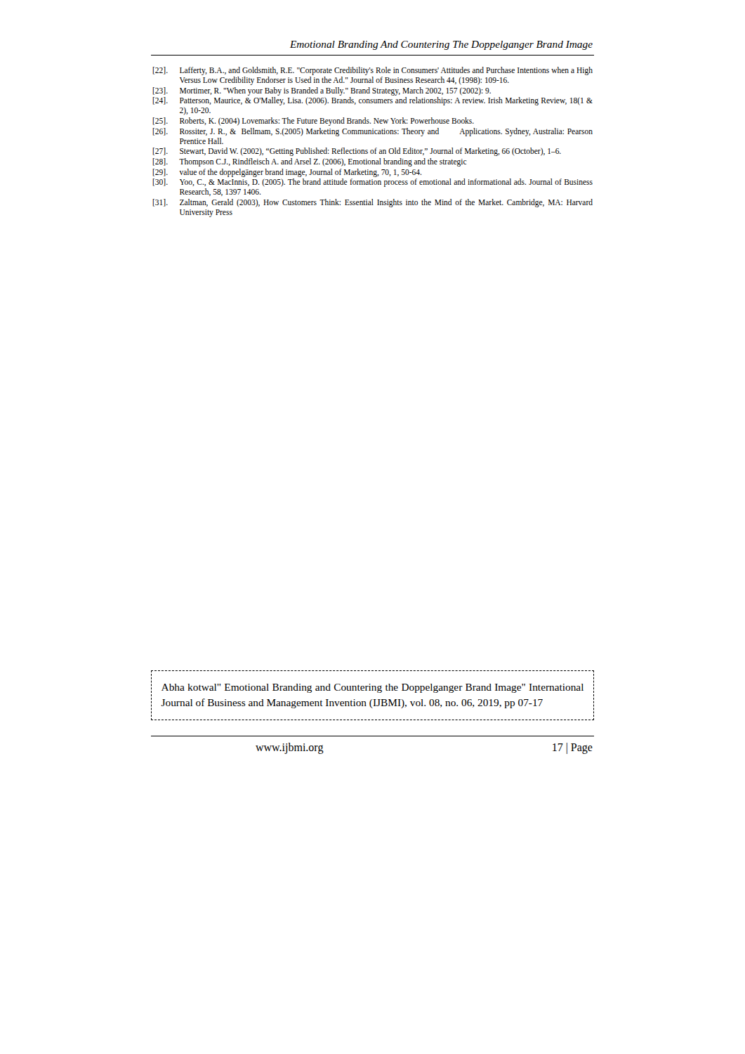Emotional Branding And Countering The Doppelganger Brand Image
[22]. Lafferty, B.A., and Goldsmith, R.E. "Corporate Credibility's Role in Consumers' Attitudes and Purchase Intentions when a High Versus Low Credibility Endorser is Used in the Ad." Journal of Business Research 44, (1998): 109-16.
[23]. Mortimer, R. "When your Baby is Branded a Bully." Brand Strategy, March 2002, 157 (2002): 9.
[24]. Patterson, Maurice, & O'Malley, Lisa. (2006). Brands, consumers and relationships: A review. Irish Marketing Review, 18(1 & 2), 10-20.
[25]. Roberts, K. (2004) Lovemarks: The Future Beyond Brands. New York: Powerhouse Books.
[26]. Rossiter, J. R., & Bellmam, S.(2005) Marketing Communications: Theory and Applications. Sydney, Australia: Pearson Prentice Hall.
[27]. Stewart, David W. (2002), “Getting Published: Reflections of an Old Editor,” Journal of Marketing, 66 (October), 1–6.
[28]. Thompson C.J., Rindfleisch A. and Arsel Z. (2006), Emotional branding and the strategic
[29]. value of the doppelgänger brand image, Journal of Marketing, 70, 1, 50-64.
[30]. Yoo, C., & MacInnis, D. (2005). The brand attitude formation process of emotional and informational ads. Journal of Business Research, 58, 1397 1406.
[31]. Zaltman, Gerald (2003), How Customers Think: Essential Insights into the Mind of the Market. Cambridge, MA: Harvard University Press
Abha kotwal" Emotional Branding and Countering the Doppelganger Brand Image" International Journal of Business and Management Invention (IJBMI), vol. 08, no. 06, 2019, pp 07-17
www.ijbmi.org 17 | Page